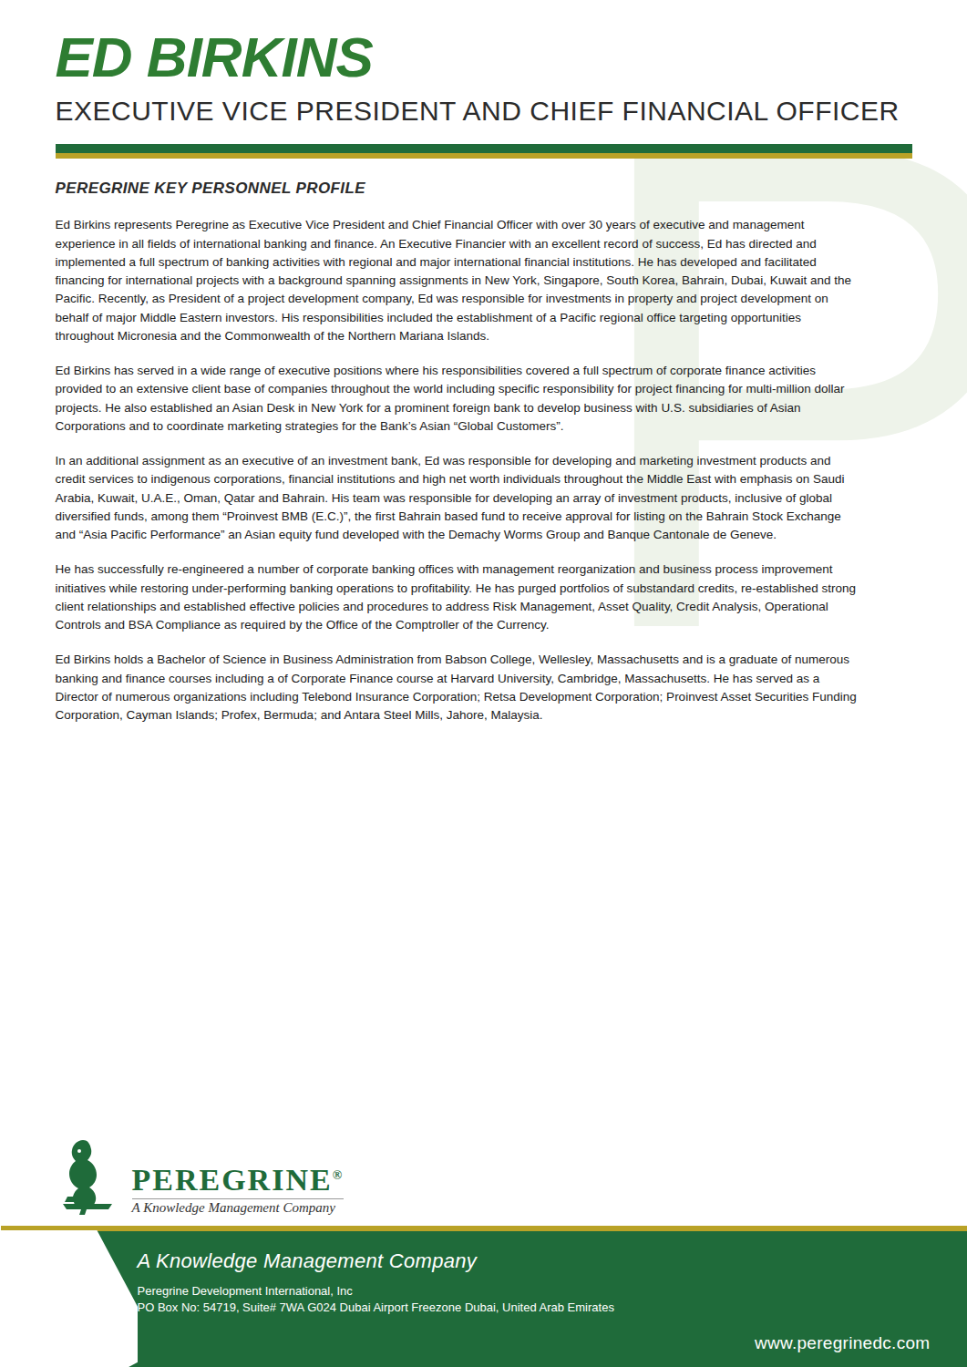P
Ed Birkins
Executive Vice President and Chief Financial Officer
Peregrine Key Personnel Profile
Ed Birkins represents Peregrine as Executive Vice President and Chief Financial Officer with over 30 years of executive and management experience in all fields of international banking and finance. An Executive Financier with an excellent record of success, Ed has directed and implemented a full spectrum of banking activities with regional and major international financial institutions. He has developed and facilitated financing for international projects with a background spanning assignments in New York, Singapore, South Korea, Bahrain, Dubai, Kuwait and the Pacific. Recently, as President of a project development company, Ed was responsible for investments in property and project development on behalf of major Middle Eastern investors. His responsibilities included the establishment of a Pacific regional office targeting opportunities throughout Micronesia and the Commonwealth of the Northern Mariana Islands.
Ed Birkins has served in a wide range of executive positions where his responsibilities covered a full spectrum of corporate finance activities provided to an extensive client base of companies throughout the world including specific responsibility for project financing for multi-million dollar projects. He also established an Asian Desk in New York for a prominent foreign bank to develop business with U.S. subsidiaries of Asian Corporations and to coordinate marketing strategies for the Bank’s Asian “Global Customers”.
In an additional assignment as an executive of an investment bank, Ed was responsible for developing and marketing investment products and credit services to indigenous corporations, financial institutions and high net worth individuals throughout the Middle East with emphasis on Saudi Arabia, Kuwait, U.A.E., Oman, Qatar and Bahrain. His team was responsible for developing an array of investment products, inclusive of global diversified funds, among them “Proinvest BMB (E.C.)”, the first Bahrain based fund to receive approval for listing on the Bahrain Stock Exchange and “Asia Pacific Performance” an Asian equity fund developed with the Demachy Worms Group and Banque Cantonale de Geneve.
He has successfully re-engineered a number of corporate banking offices with management reorganization and business process improvement initiatives while restoring under-performing banking operations to profitability. He has purged portfolios of substandard credits, re-established strong client relationships and established effective policies and procedures to address Risk Management, Asset Quality, Credit Analysis, Operational Controls and BSA Compliance as required by the Office of the Comptroller of the Currency.
Ed Birkins holds a Bachelor of Science in Business Administration from Babson College, Wellesley, Massachusetts and is a graduate of numerous banking and finance courses including a of Corporate Finance course at Harvard University, Cambridge, Massachusetts. He has served as a Director of numerous organizations including Telebond Insurance Corporation; Retsa Development Corporation; Proinvest Asset Securities Funding Corporation, Cayman Islands; Profex, Bermuda; and Antara Steel Mills, Jahore, Malaysia.
PEREGRINE®
A Knowledge Management Company
A Knowledge Management Company
Peregrine Development International, Inc
PO Box No: 54719, Suite# 7WA G024 Dubai Airport Freezone Dubai, United Arab Emirates
www.peregrinedc.com